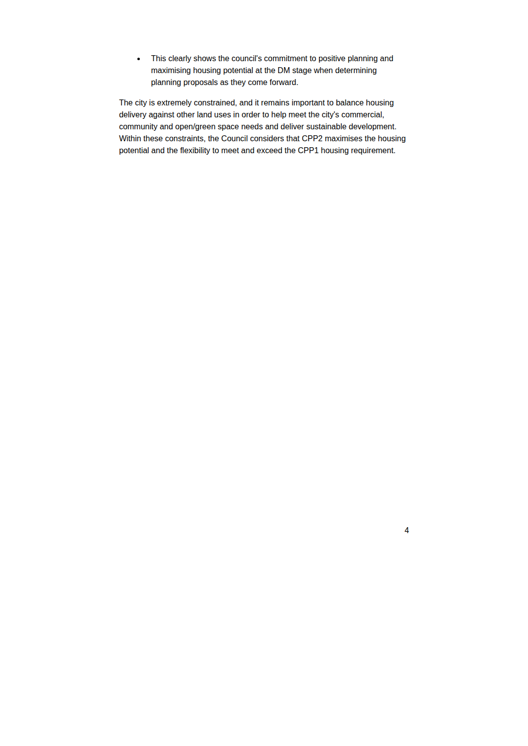This clearly shows the council's commitment to positive planning and maximising housing potential at the DM stage when determining planning proposals as they come forward.
The city is extremely constrained, and it remains important to balance housing delivery against other land uses in order to help meet the city's commercial, community and open/green space needs and deliver sustainable development. Within these constraints, the Council considers that CPP2 maximises the housing potential and the flexibility to meet and exceed the CPP1 housing requirement.
4